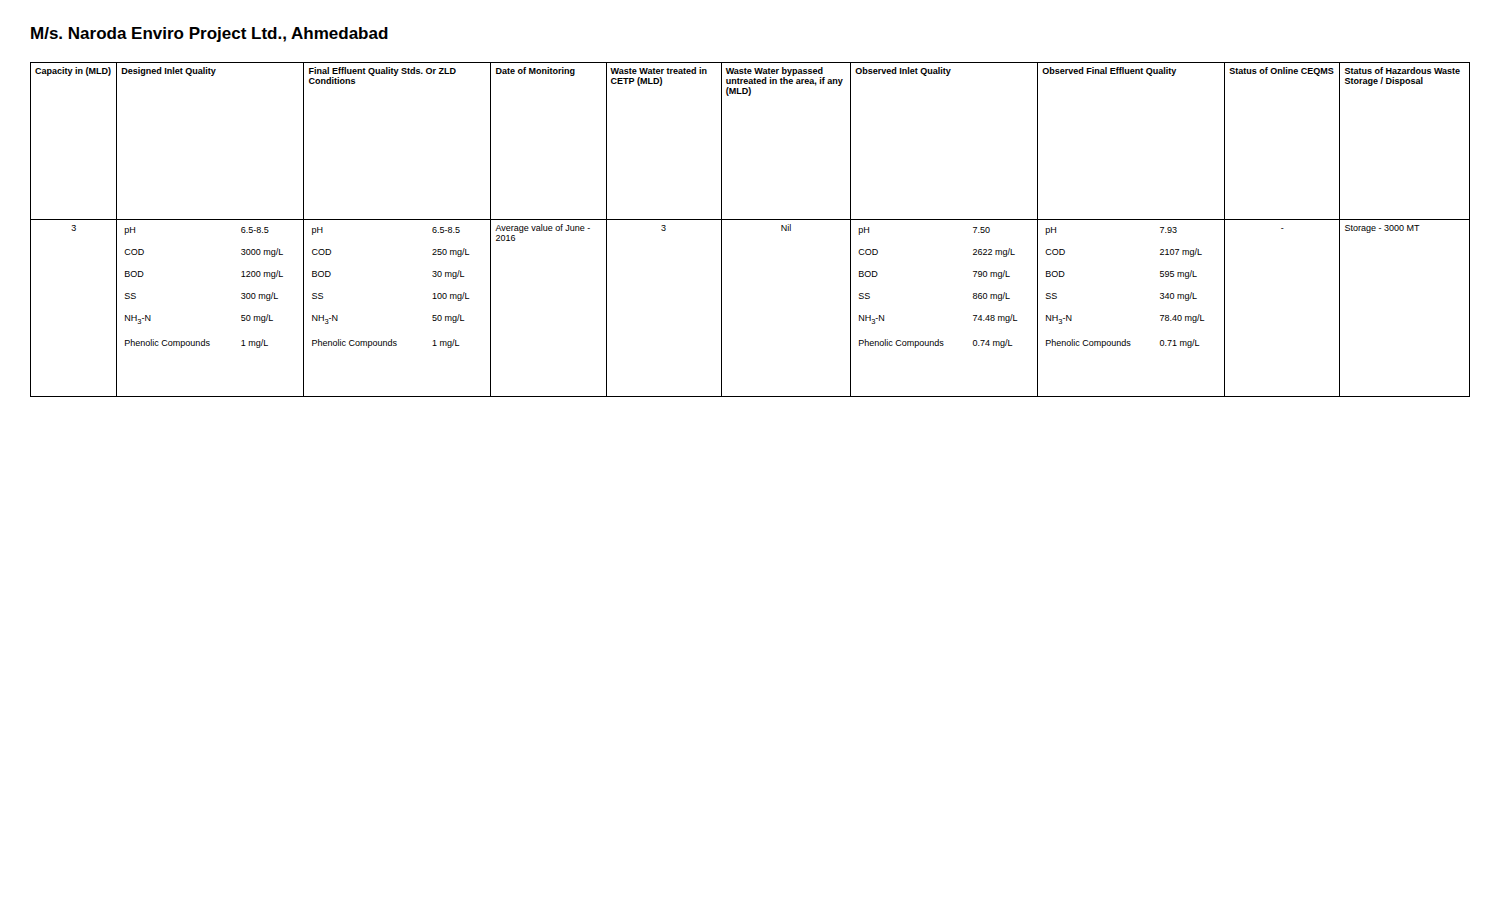M/s. Naroda Enviro Project Ltd., Ahmedabad
| Capacity in (MLD) | Designed Inlet Quality | Final Effluent Quality Stds. Or ZLD Conditions | Date of Monitoring | Waste Water treated in CETP (MLD) | Waste Water bypassed untreated in the area, if any (MLD) | Observed Inlet Quality | Observed Final Effluent Quality | Status of Online CEQMS | Status of Hazardous Waste Storage / Disposal |
| --- | --- | --- | --- | --- | --- | --- | --- | --- | --- |
| 3 | / pH / 6.5-8.5 / / COD / 3000 mg/L / / BOD / 1200 mg/L / / SS / 300 mg/L / / NH 3 -N / 50 mg/L / / Phenolic Compounds / 1 mg/L / | / pH / 6.5-8.5 / / COD / 250 mg/L / / BOD / 30 mg/L / / SS / 100 mg/L / / NH 3 -N / 50 mg/L / / Phenolic Compounds / 1 mg/L / | Average value of June - 2016 | 3 | Nil | / pH / 7.50 / / COD / 2622 mg/L / / BOD / 790 mg/L / / SS / 860 mg/L / / NH 3 -N / 74.48 mg/L / / Phenolic Compounds / 0.74 mg/L / | / pH / 7.93 / / COD / 2107 mg/L / / BOD / 595 mg/L / / SS / 340 mg/L / / NH 3 -N / 78.40 mg/L / / Phenolic Compounds / 0.71 mg/L / | - | Storage - 3000 MT |